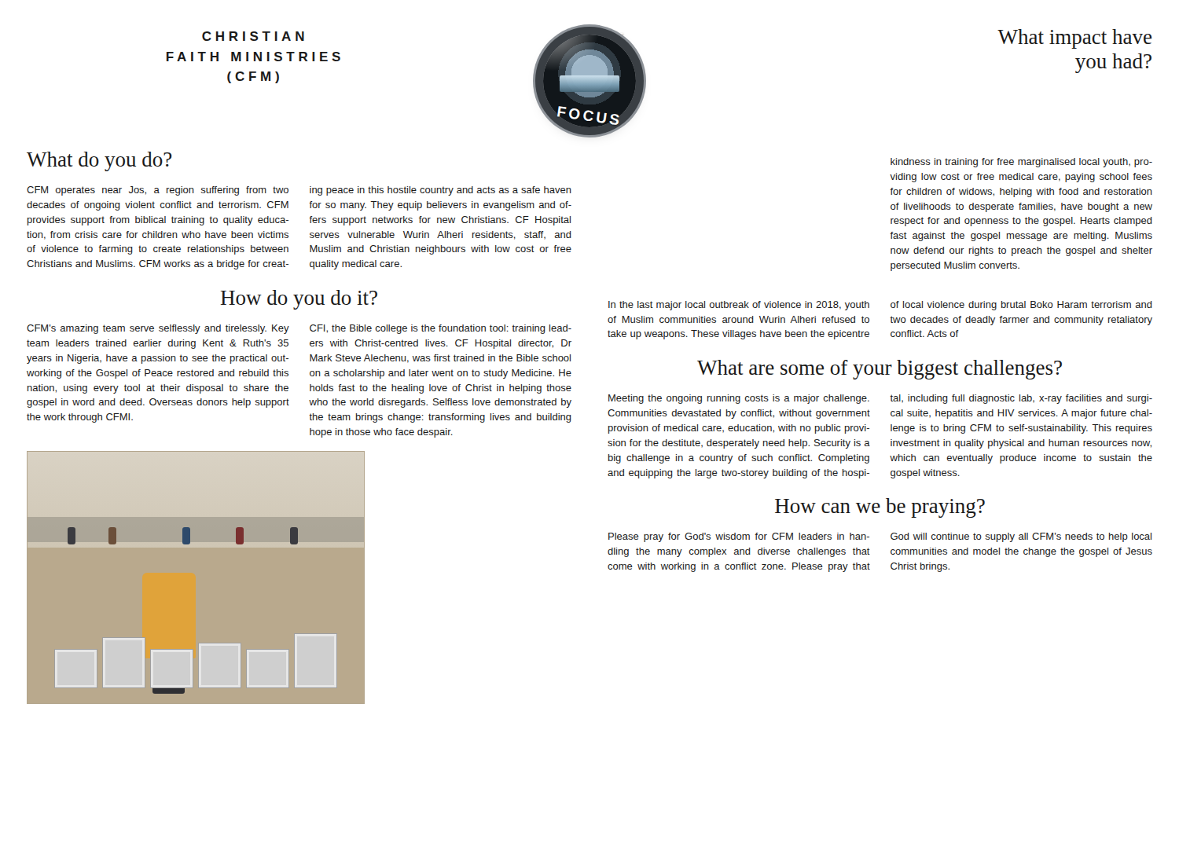Christian
Faith Ministries
(CFM)
PROJECT
FOCUS
What impact have
you had?
What do you do?
CFM operates near Jos, a region suffering from two decades of ongoing violent conflict and terrorism. CFM provides support from biblical training to quality education, from crisis care for children who have been victims of violence to farming to create relationships between Christians and Muslims. CFM works as a bridge for creating peace in this hostile country and acts as a safe haven for so many. They equip believers in evangelism and offers support networks for new Christians. CF Hospital serves vulnerable Wurin Alheri residents, staff, and Muslim and Christian neighbours with low cost or free quality medical care.
How do you do it?
CFM's amazing team serve selflessly and tirelessly. Key team leaders trained earlier during Kent & Ruth's 35 years in Nigeria, have a passion to see the practical outworking of the Gospel of Peace restored and rebuild this nation, using every tool at their disposal to share the gospel in word and deed. Overseas donors help support the work through CFMI.
CFI, the Bible college is the foundation tool: training leaders with Christ-centred lives. CF Hospital director, Dr Mark Steve Alechenu, was first trained in the Bible school on a scholarship and later went on to study Medicine. He holds fast to the healing love of Christ in helping those who the world disregards. Selfless love demonstrated by the team brings change: transforming lives and building hope in those who face despair.
kindness in training for free marginalised local youth, providing low cost or free medical care, paying school fees for children of widows, helping with food and restoration of livelihoods to desperate families, have bought a new respect for and openness to the gospel. Hearts clamped fast against the gospel message are melting. Muslims now defend our rights to preach the gospel and shelter persecuted Muslim converts.
In the last major local outbreak of violence in 2018, youth of Muslim communities around Wurin Alheri refused to take up weapons. These villages have been the epicentre of local violence during brutal Boko Haram terrorism and two decades of deadly farmer and community retaliatory conflict. Acts of
What are some of your biggest challenges?
Meeting the ongoing running costs is a major challenge. Communities devastated by conflict, without government provision of medical care, education, with no public provision for the destitute, desperately need help. Security is a big challenge in a country of such conflict. Completing and equipping the large two-storey building of the hospital, including full diagnostic lab, x-ray facilities and surgical suite, hepatitis and HIV services. A major future challenge is to bring CFM to self-sustainability. This requires investment in quality physical and human resources now, which can eventually produce income to sustain the gospel witness.
How can we be praying?
Please pray for God's wisdom for CFM leaders in handling the many complex and diverse challenges that come with working in a conflict zone. Please pray that God will continue to supply all CFM's needs to help local communities and model the change the gospel of Jesus Christ brings.